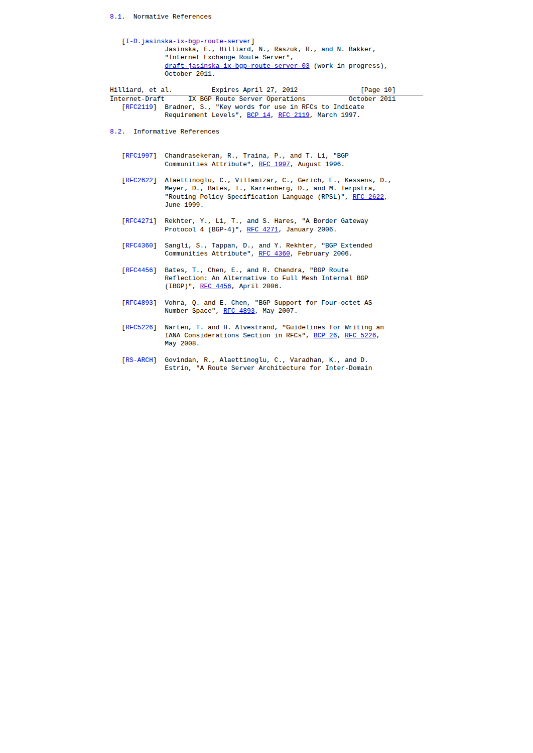8.1.  Normative References

   [I-D.jasinska-ix-bgp-route-server]
              Jasinska, E., Hilliard, N., Raszuk, R., and N. Bakker,
              "Internet Exchange Route Server",
              draft-jasinska-ix-bgp-route-server-03 (work in progress),
              October 2011.
Hilliard, et al.          Expires April 27, 2012                [Page 10]
Internet-Draft      IX BGP Route Server Operations           October 2011
   [RFC2119]  Bradner, S., "Key words for use in RFCs to Indicate
              Requirement Levels", BCP 14, RFC 2119, March 1997.

8.2.  Informative References

   [RFC1997]  Chandrasekeran, R., Traina, P., and T. Li, "BGP
              Communities Attribute", RFC 1997, August 1996.

   [RFC2622]  Alaettinoglu, C., Villamizar, C., Gerich, E., Kessens, D.,
              Meyer, D., Bates, T., Karrenberg, D., and M. Terpstra,
              "Routing Policy Specification Language (RPSL)", RFC 2622,
              June 1999.

   [RFC4271]  Rekhter, Y., Li, T., and S. Hares, "A Border Gateway
              Protocol 4 (BGP-4)", RFC 4271, January 2006.

   [RFC4360]  Sangli, S., Tappan, D., and Y. Rekhter, "BGP Extended
              Communities Attribute", RFC 4360, February 2006.

   [RFC4456]  Bates, T., Chen, E., and R. Chandra, "BGP Route
              Reflection: An Alternative to Full Mesh Internal BGP
              (IBGP)", RFC 4456, April 2006.

   [RFC4893]  Vohra, Q. and E. Chen, "BGP Support for Four-octet AS
              Number Space", RFC 4893, May 2007.

   [RFC5226]  Narten, T. and H. Alvestrand, "Guidelines for Writing an
              IANA Considerations Section in RFCs", BCP 26, RFC 5226,
              May 2008.

   [RS-ARCH]  Govindan, R., Alaettinoglu, C., Varadhan, K., and D.
              Estrin, "A Route Server Architecture for Inter-Domain